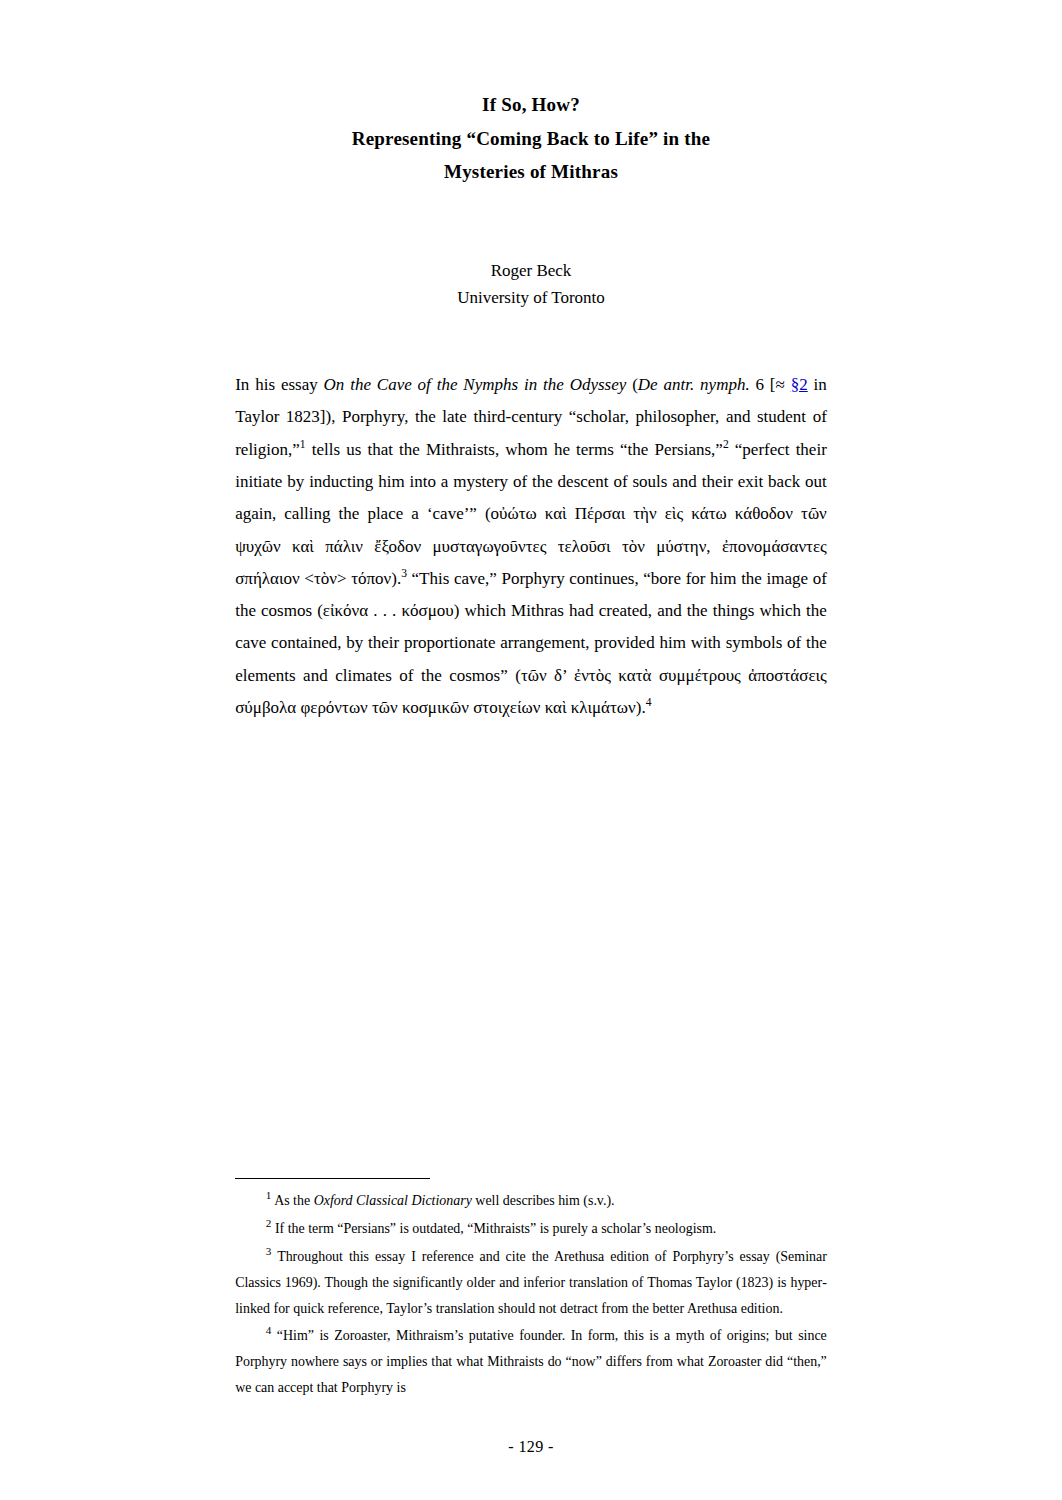If So, How? Representing “Coming Back to Life” in the Mysteries of Mithras
Roger Beck University of Toronto
In his essay On the Cave of the Nymphs in the Odyssey (De antr. nymph. 6 [≈ §2 in Taylor 1823]), Porphyry, the late third-century “scholar, philosopher, and student of religion,”1 tells us that the Mithraists, whom he terms “the Persians,”2 “perfect their initiate by inducting him into a mystery of the descent of souls and their exit back out again, calling the place a ‘cave’” (οὐώτω καὶ Πέρσαι τὴν εὶς κάτω κάθοδον τῶν ψυχῶν καὶ πάλιν ἔξοδον μυσταγωγοῦντες τελοῦσι τὸν μύστην, ἐπονομάσαντες σπήλαιον <τὸν> τόπον).3 “This cave,” Porphyry continues, “bore for him the image of the cosmos (εἰκόνα . . . κόσμου) which Mithras had created, and the things which the cave contained, by their proportionate arrangement, provided him with symbols of the elements and climates of the cosmos” (τῶν δ’ ἐντὸς κατὰ συμμέτρους ἀποστάσεις σύμβολα φερόντων τῶν κοσμικῶν στοιχείων καὶ κλιμάτων).4
1 As the Oxford Classical Dictionary well describes him (s.v.).
2 If the term “Persians” is outdated, “Mithraists” is purely a scholar’s neologism.
3 Throughout this essay I reference and cite the Arethusa edition of Porphyry’s essay (Seminar Classics 1969). Though the significantly older and inferior translation of Thomas Taylor (1823) is hyperlinked for quick reference, Taylor’s translation should not detract from the better Arethusa edition.
4 “Him” is Zoroaster, Mithraism’s putative founder. In form, this is a myth of origins; but since Porphyry nowhere says or implies that what Mithraists do “now” differs from what Zoroaster did “then,” we can accept that Porphyry is
- 129 -